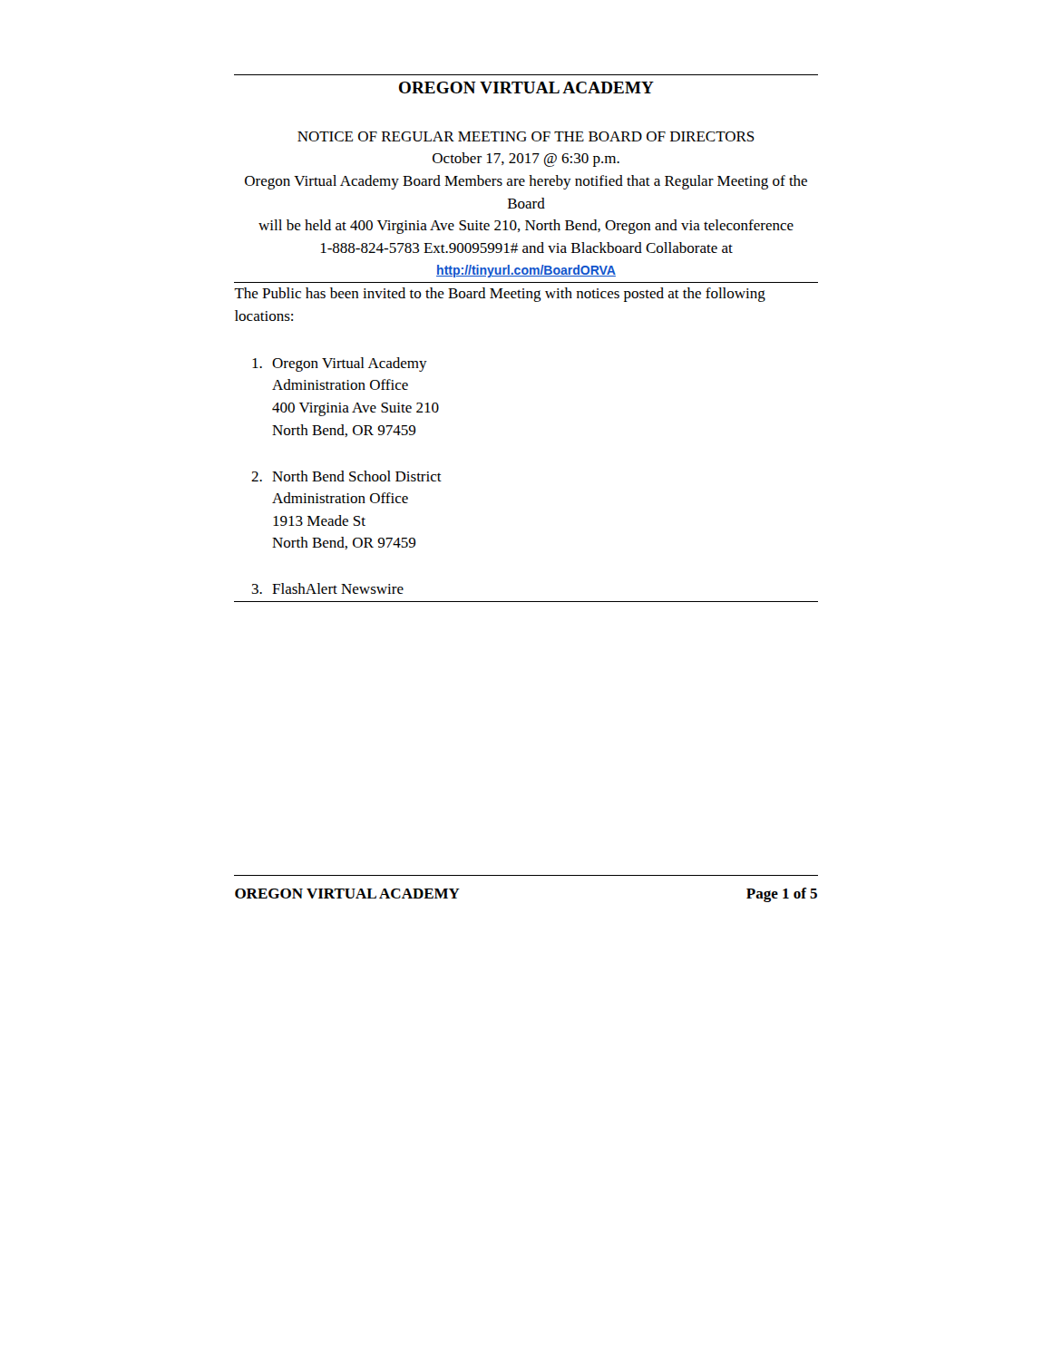OREGON VIRTUAL ACADEMY
NOTICE OF REGULAR MEETING OF THE BOARD OF DIRECTORS October 17, 2017 @ 6:30 p.m. Oregon Virtual Academy Board Members are hereby notified that a Regular Meeting of the Board will be held at 400 Virginia Ave Suite 210, North Bend, Oregon and via teleconference 1-888-824-5783 Ext.90095991# and via Blackboard Collaborate at http://tinyurl.com/BoardORVA
The Public has been invited to the Board Meeting with notices posted at the following locations:
Oregon Virtual Academy Administration Office 400 Virginia Ave Suite 210 North Bend, OR 97459
North Bend School District Administration Office 1913 Meade St North Bend, OR 97459
FlashAlert Newswire
OREGON VIRTUAL ACADEMY Page 1 of 5